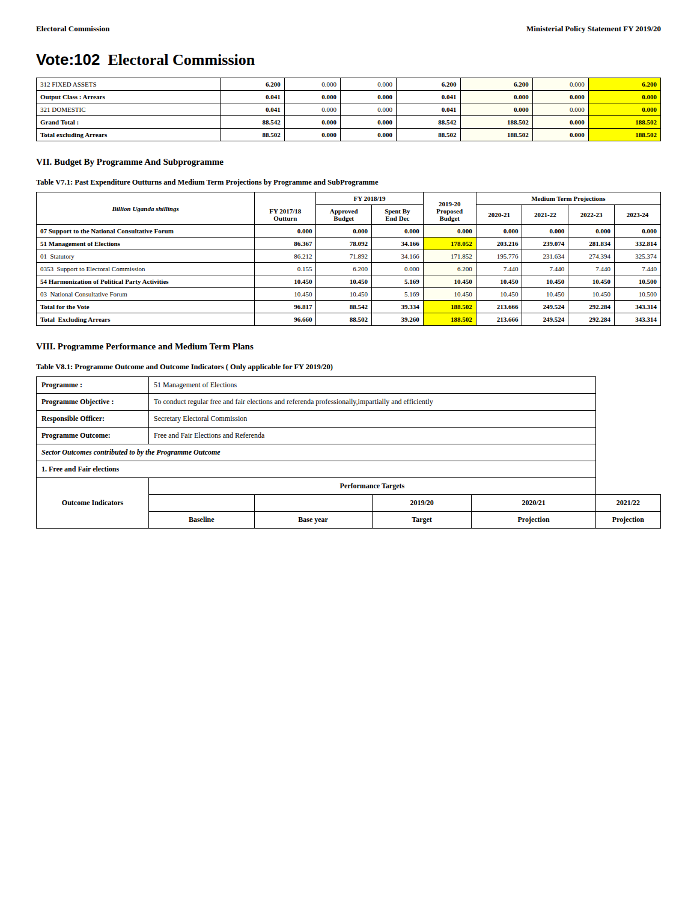Electoral Commission
Ministerial Policy Statement FY 2019/20
Vote:102 Electoral Commission
| 312 FIXED ASSETS | 6.200 | 0.000 | 0.000 | 6.200 | 6.200 | 0.000 | 6.200 |
| Output Class : Arrears | 0.041 | 0.000 | 0.000 | 0.041 | 0.000 | 0.000 | 0.000 |
| 321 DOMESTIC | 0.041 | 0.000 | 0.000 | 0.041 | 0.000 | 0.000 | 0.000 |
| Grand Total : | 88.542 | 0.000 | 0.000 | 88.542 | 188.502 | 0.000 | 188.502 |
| Total excluding Arrears | 88.502 | 0.000 | 0.000 | 88.502 | 188.502 | 0.000 | 188.502 |
VII. Budget By Programme And Subprogramme
Table V7.1: Past Expenditure Outturns and Medium Term Projections by Programme and SubProgramme
| Billion Uganda shillings | FY 2017/18 Outturn | FY 2018/19 | 2019-20 Proposed Budget | Medium Term Projections |
| Approved Budget | Spent By End Dec | 2020-21 | 2021-22 | 2022-23 | 2023-24 |
| 07 Support to the National Consultative Forum | 0.000 | 0.000 | 0.000 | 0.000 | 0.000 | 0.000 | 0.000 | 0.000 |
| 51 Management of Elections | 86.367 | 78.092 | 34.166 | 178.052 | 203.216 | 239.074 | 281.834 | 332.814 |
| 01 Statutory | 86.212 | 71.892 | 34.166 | 171.852 | 195.776 | 231.634 | 274.394 | 325.374 |
| 0353 Support to Electoral Commission | 0.155 | 6.200 | 0.000 | 6.200 | 7.440 | 7.440 | 7.440 | 7.440 |
| 54 Harmonization of Political Party Activities | 10.450 | 10.450 | 5.169 | 10.450 | 10.450 | 10.450 | 10.450 | 10.500 |
| 03 National Consultative Forum | 10.450 | 10.450 | 5.169 | 10.450 | 10.450 | 10.450 | 10.450 | 10.500 |
| Total for the Vote | 96.817 | 88.542 | 39.334 | 188.502 | 213.666 | 249.524 | 292.284 | 343.314 |
| Total Excluding Arrears | 96.660 | 88.502 | 39.260 | 188.502 | 213.666 | 249.524 | 292.284 | 343.314 |
VIII. Programme Performance and Medium Term Plans
Table V8.1: Programme Outcome and Outcome Indicators ( Only applicable for FY 2019/20)
| Programme : | 51 Management of Elections |
| Programme Objective : | To conduct regular free and fair elections and referenda professionally,impartially and efficiently |
| Responsible Officer: | Secretary Electoral Commission |
| Programme Outcome: | Free and Fair Elections and Referenda |
| Sector Outcomes contributed to by the Programme Outcome |
| 1. Free and Fair elections |
| Outcome Indicators | Performance Targets |
| | | 2019/20 | 2020/21 | 2021/22 |
| Baseline | Base year | Target | Projection | Projection |